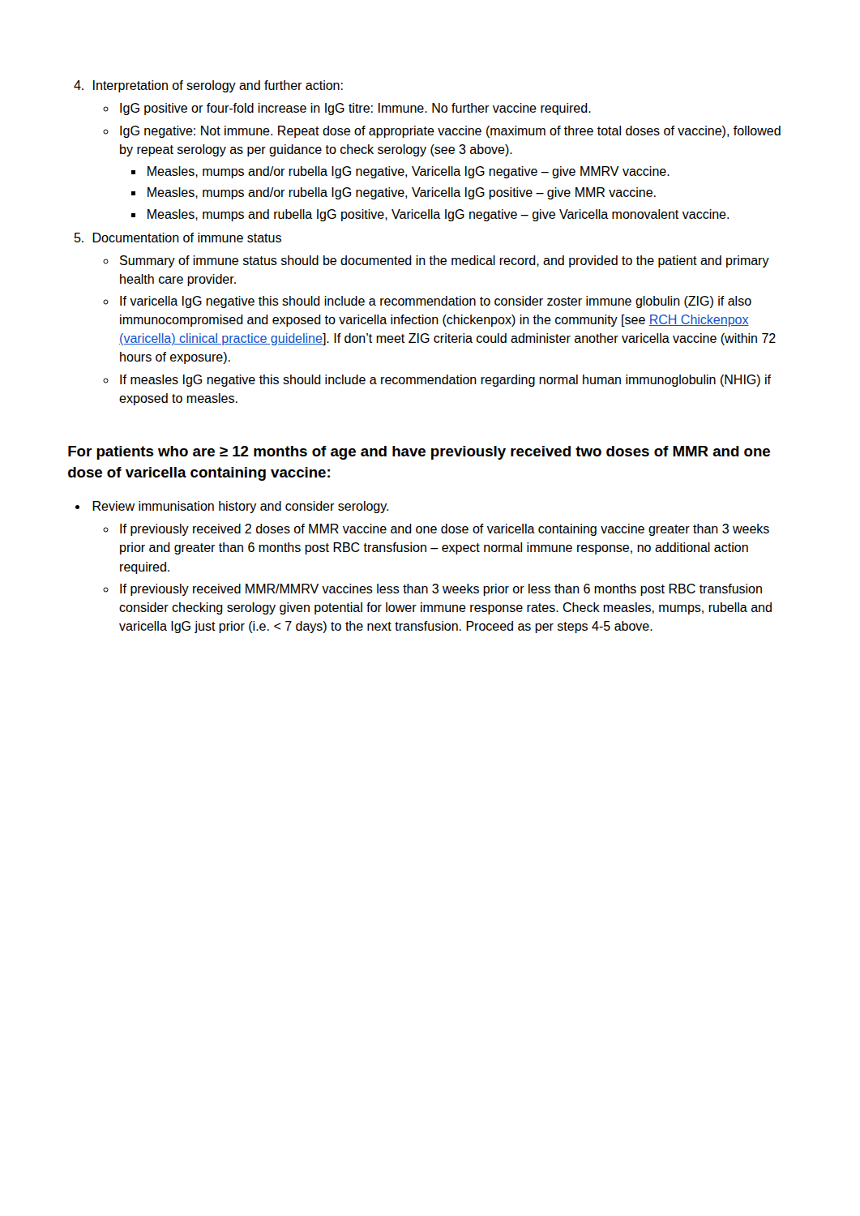Interpretation of serology and further action:
IgG positive or four-fold increase in IgG titre: Immune. No further vaccine required.
IgG negative: Not immune. Repeat dose of appropriate vaccine (maximum of three total doses of vaccine), followed by repeat serology as per guidance to check serology (see 3 above).
Measles, mumps and/or rubella IgG negative, Varicella IgG negative – give MMRV vaccine.
Measles, mumps and/or rubella IgG negative, Varicella IgG positive – give MMR vaccine.
Measles, mumps and rubella IgG positive, Varicella IgG negative – give Varicella monovalent vaccine.
Documentation of immune status
Summary of immune status should be documented in the medical record, and provided to the patient and primary health care provider.
If varicella IgG negative this should include a recommendation to consider zoster immune globulin (ZIG) if also immunocompromised and exposed to varicella infection (chickenpox) in the community [see RCH Chickenpox (varicella) clinical practice guideline]. If don’t meet ZIG criteria could administer another varicella vaccine (within 72 hours of exposure).
If measles IgG negative this should include a recommendation regarding normal human immunoglobulin (NHIG) if exposed to measles.
For patients who are ≥ 12 months of age and have previously received two doses of MMR and one dose of varicella containing vaccine:
Review immunisation history and consider serology.
If previously received 2 doses of MMR vaccine and one dose of varicella containing vaccine greater than 3 weeks prior and greater than 6 months post RBC transfusion – expect normal immune response, no additional action required.
If previously received MMR/MMRV vaccines less than 3 weeks prior or less than 6 months post RBC transfusion consider checking serology given potential for lower immune response rates. Check measles, mumps, rubella and varicella IgG just prior (i.e. < 7 days) to the next transfusion. Proceed as per steps 4-5 above.